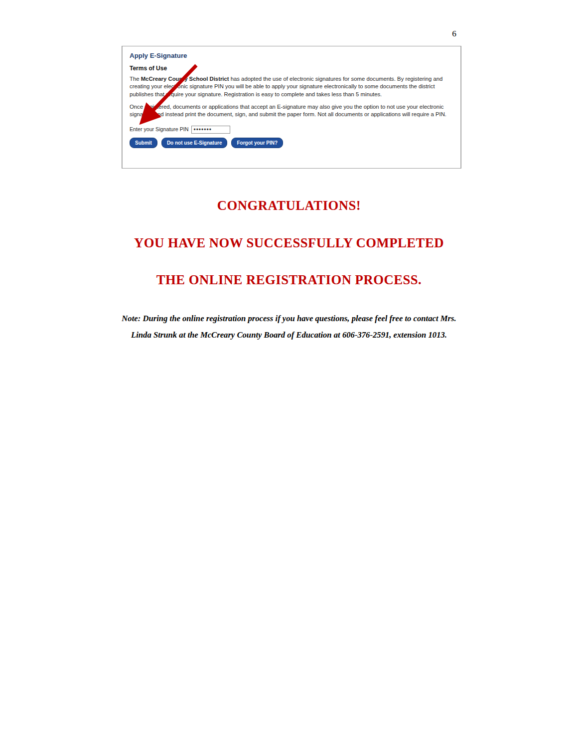6
Apply E-Signature
Terms of Use
The McCreary County School District has adopted the use of electronic signatures for some documents. By registering and creating your electronic signature PIN you will be able to apply your signature electronically to some documents the district publishes that require your signature. Registration is easy to complete and takes less than 5 minutes.
Once registered, documents or applications that accept an E-signature may also give you the option to not use your electronic signature and instead print the document, sign, and submit the paper form. Not all documents or applications will require a PIN.
Enter your Signature PIN •••••••
Submit Do not use E-Signature Forgot your PIN?
CONGRATULATIONS! YOU HAVE NOW SUCCESSFULLY COMPLETED THE ONLINE REGISTRATION PROCESS.
Note: During the online registration process if you have questions, please feel free to contact Mrs. Linda Strunk at the McCreary County Board of Education at 606-376-2591, extension 1013.